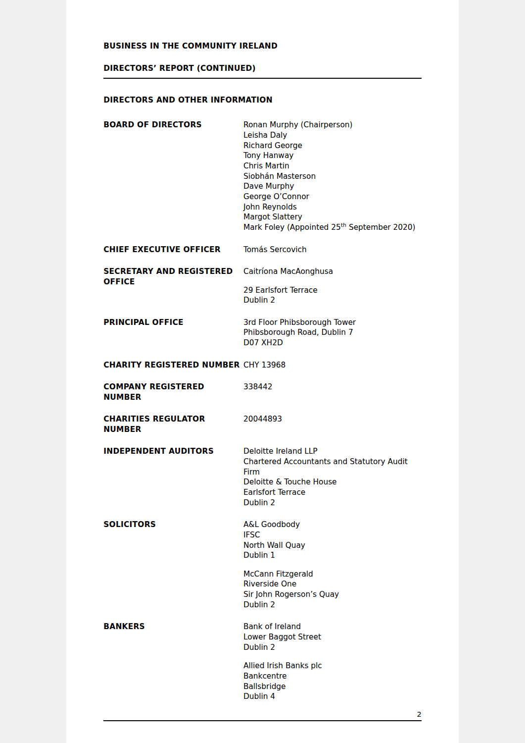Business in the Community Ireland
Directors’ Report (Continued)
Directors and Other Information
| Board of Directors | Ronan Murphy (Chairperson) Leisha Daly Richard George Tony Hanway Chris Martin Siobhán Masterson Dave Murphy George O’Connor John Reynolds Margot Slattery Mark Foley (Appointed 25 th September 2020) |
| Chief Executive Officer | Tomás Sercovich |
| Secretary and Registered Office | Caitríona MacAonghusa 29 Earlsfort Terrace Dublin 2 |
| Principal Office | 3rd Floor Phibsborough Tower Phibsborough Road, Dublin 7 D07 XH2D |
| Charity Registered Number | CHY 13968 |
| Company Registered Number | 338442 |
| Charities Regulator Number | 20044893 |
| Independent Auditors | Deloitte Ireland LLP Chartered Accountants and Statutory Audit Firm Deloitte & Touche House Earlsfort Terrace Dublin 2 |
| Solicitors | A&L Goodbody IFSC North Wall Quay Dublin 1 McCann Fitzgerald Riverside One Sir John Rogerson’s Quay Dublin 2 |
| Bankers | Bank of Ireland Lower Baggot Street Dublin 2 Allied Irish Banks plc Bankcentre Ballsbridge Dublin 4 |
2